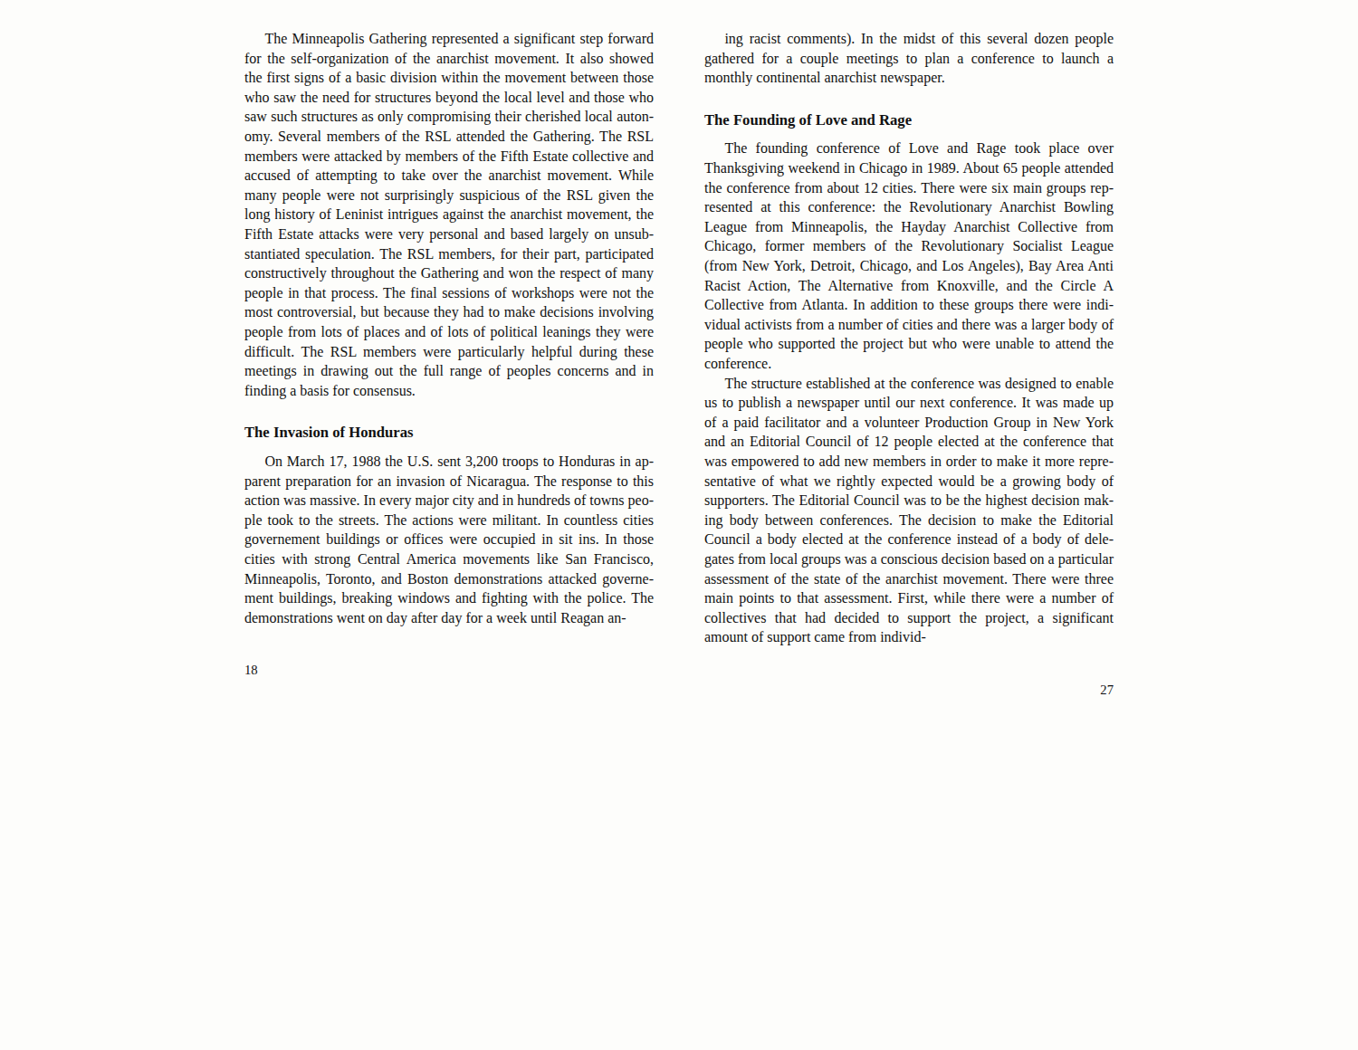The Minneapolis Gathering represented a significant step forward for the self-organization of the anarchist movement. It also showed the first signs of a basic division within the movement between those who saw the need for structures beyond the local level and those who saw such structures as only compromising their cherished local autonomy. Several members of the RSL attended the Gathering. The RSL members were attacked by members of the Fifth Estate collective and accused of attempting to take over the anarchist movement. While many people were not surprisingly suspicious of the RSL given the long history of Leninist intrigues against the anarchist movement, the Fifth Estate attacks were very personal and based largely on unsubstantiated speculation. The RSL members, for their part, participated constructively throughout the Gathering and won the respect of many people in that process. The final sessions of workshops were not the most controversial, but because they had to make decisions involving people from lots of places and of lots of political leanings they were difficult. The RSL members were particularly helpful during these meetings in drawing out the full range of peoples concerns and in finding a basis for consensus.
The Invasion of Honduras
On March 17, 1988 the U.S. sent 3,200 troops to Honduras in apparent preparation for an invasion of Nicaragua. The response to this action was massive. In every major city and in hundreds of towns people took to the streets. The actions were militant. In countless cities governement buildings or offices were occupied in sit ins. In those cities with strong Central America movements like San Francisco, Minneapolis, Toronto, and Boston demonstrations attacked governement buildings, breaking windows and fighting with the police. The demonstrations went on day after day for a week until Reagan an-
18
ing racist comments). In the midst of this several dozen people gathered for a couple meetings to plan a conference to launch a monthly continental anarchist newspaper.
The Founding of Love and Rage
The founding conference of Love and Rage took place over Thanksgiving weekend in Chicago in 1989. About 65 people attended the conference from about 12 cities. There were six main groups represented at this conference: the Revolutionary Anarchist Bowling League from Minneapolis, the Hayday Anarchist Collective from Chicago, former members of the Revolutionary Socialist League (from New York, Detroit, Chicago, and Los Angeles), Bay Area Anti Racist Action, The Alternative from Knoxville, and the Circle A Collective from Atlanta. In addition to these groups there were individual activists from a number of cities and there was a larger body of people who supported the project but who were unable to attend the conference.
The structure established at the conference was designed to enable us to publish a newspaper until our next conference. It was made up of a paid facilitator and a volunteer Production Group in New York and an Editorial Council of 12 people elected at the conference that was empowered to add new members in order to make it more representative of what we rightly expected would be a growing body of supporters. The Editorial Council was to be the highest decision making body between conferences. The decision to make the Editorial Council a body elected at the conference instead of a body of delegates from local groups was a conscious decision based on a particular assessment of the state of the anarchist movement. There were three main points to that assessment. First, while there were a number of collectives that had decided to support the project, a significant amount of support came from individ-
27